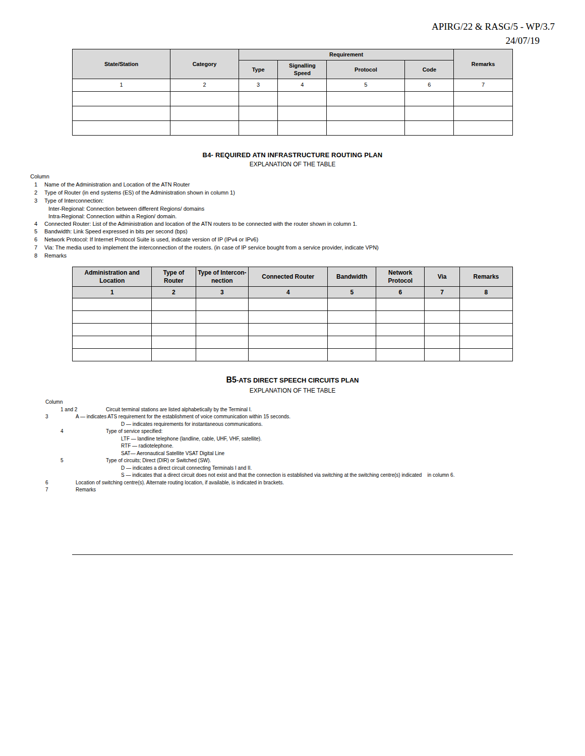APIRG/22 & RASG/5 - WP/3.7 24/07/19
| State/Station | Category | Requirement | Remarks |
| --- | --- | --- | --- |
| Type | Signalling Speed | Protocol | Code |
| 1 | 2 | 3 | 4 | 5 | 6 | 7 |
B4- REQUIRED ATN INFRASTRUCTURE ROUTING PLAN
EXPLANATION OF THE TABLE
Column
1
Name of the Administration and Location of the ATN Router
2
Type of Router (in end systems (ES) of the Administration shown in column 1)
3
Type of Interconnection:
Inter-Regional: Connection between different Regions/ domains
Intra-Regional: Connection within a Region/ domain.
4
Connected Router: List of the Administration and location of the ATN routers to be connected with the router shown in column 1.
5
Bandwidth: Link Speed expressed in bits per second (bps)
6
Network Protocol: If Internet Protocol Suite is used, indicate version of IP (IPv4 or IPv6)
7
Via: The media used to implement the interconnection of the routers. (in case of IP service bought from a service provider, indicate VPN)
8
Remarks
| Administration and Location | Type of Router | Type of Intercon-nection | Connected Router | Bandwidth | Network Protocol | Via | Remarks |
| --- | --- | --- | --- | --- | --- | --- | --- |
| 1 | 2 | 3 | 4 | 5 | 6 | 7 | 8 |
B5-ATS DIRECT SPEECH CIRCUITS PLAN
EXPLANATION OF THE TABLE
Column
1 and 2
Circuit terminal stations are listed alphabetically by the Terminal I.
3
A — indicates ATS requirement for the establishment of voice communication within 15 seconds.
D — indicates requirements for instantaneous communications.
4
Type of service specified:
LTF — landline telephone (landline, cable, UHF, VHF, satellite).
RTF — radiotelephone.
SAT— Aeronautical Satellite VSAT Digital Line
5
Type of circuits; Direct (DIR) or Switched (SW).
D — indicates a direct circuit connecting Terminals I and II.
S — indicates that a direct circuit does not exist and that the connection is established via switching at the switching centre(s) indicated in column 6.
6
Location of switching centre(s). Alternate routing location, if available, is indicated in brackets.
7
Remarks